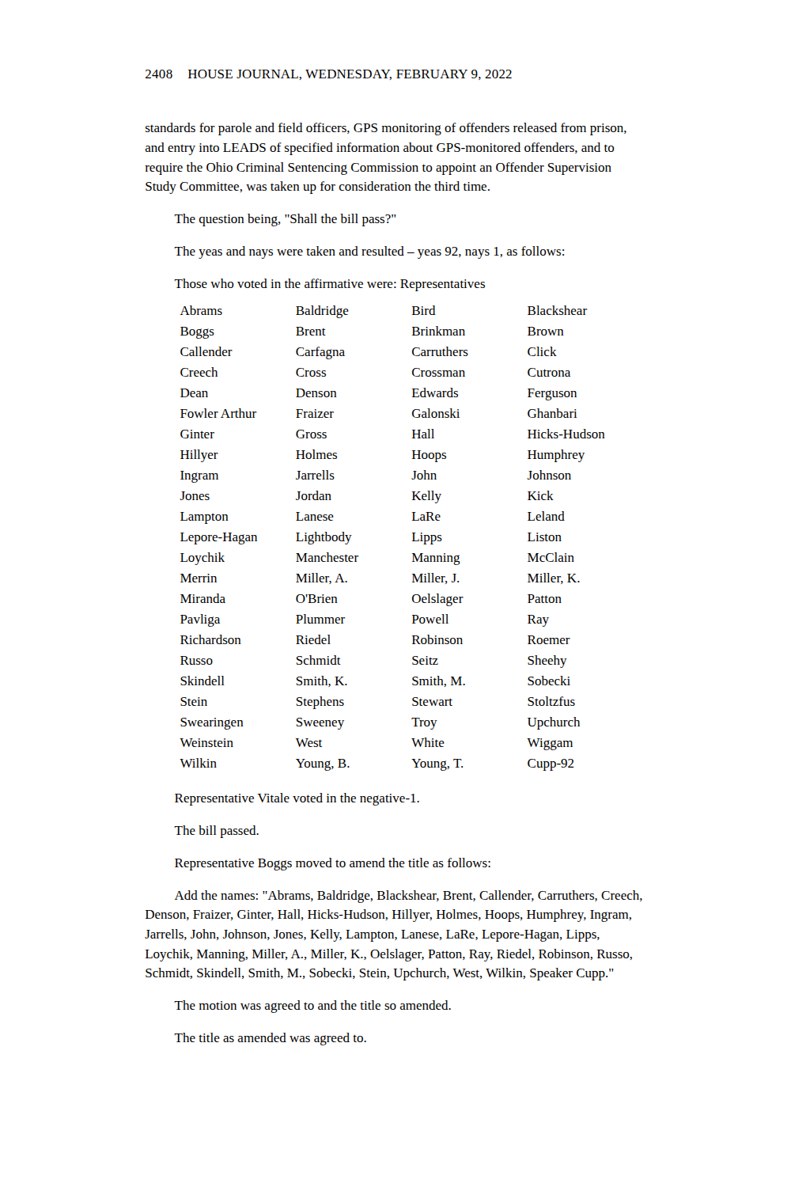2408 HOUSE JOURNAL, WEDNESDAY, FEBRUARY 9, 2022
standards for parole and field officers, GPS monitoring of offenders released from prison, and entry into LEADS of specified information about GPS-monitored offenders, and to require the Ohio Criminal Sentencing Commission to appoint an Offender Supervision Study Committee, was taken up for consideration the third time.
The question being, "Shall the bill pass?"
The yeas and nays were taken and resulted – yeas 92, nays 1, as follows:
Those who voted in the affirmative were: Representatives
| Abrams | Baldridge | Bird | Blackshear |
| Boggs | Brent | Brinkman | Brown |
| Callender | Carfagna | Carruthers | Click |
| Creech | Cross | Crossman | Cutrona |
| Dean | Denson | Edwards | Ferguson |
| Fowler Arthur | Fraizer | Galonski | Ghanbari |
| Ginter | Gross | Hall | Hicks-Hudson |
| Hillyer | Holmes | Hoops | Humphrey |
| Ingram | Jarrells | John | Johnson |
| Jones | Jordan | Kelly | Kick |
| Lampton | Lanese | LaRe | Leland |
| Lepore-Hagan | Lightbody | Lipps | Liston |
| Loychik | Manchester | Manning | McClain |
| Merrin | Miller, A. | Miller, J. | Miller, K. |
| Miranda | O'Brien | Oelslager | Patton |
| Pavliga | Plummer | Powell | Ray |
| Richardson | Riedel | Robinson | Roemer |
| Russo | Schmidt | Seitz | Sheehy |
| Skindell | Smith, K. | Smith, M. | Sobecki |
| Stein | Stephens | Stewart | Stoltzfus |
| Swearingen | Sweeney | Troy | Upchurch |
| Weinstein | West | White | Wiggam |
| Wilkin | Young, B. | Young, T. | Cupp-92 |
Representative Vitale voted in the negative-1.
The bill passed.
Representative Boggs moved to amend the title as follows:
Add the names: "Abrams, Baldridge, Blackshear, Brent, Callender, Carruthers, Creech, Denson, Fraizer, Ginter, Hall, Hicks-Hudson, Hillyer, Holmes, Hoops, Humphrey, Ingram, Jarrells, John, Johnson, Jones, Kelly, Lampton, Lanese, LaRe, Lepore-Hagan, Lipps, Loychik, Manning, Miller, A., Miller, K., Oelslager, Patton, Ray, Riedel, Robinson, Russo, Schmidt, Skindell, Smith, M., Sobecki, Stein, Upchurch, West, Wilkin, Speaker Cupp."
The motion was agreed to and the title so amended.
The title as amended was agreed to.